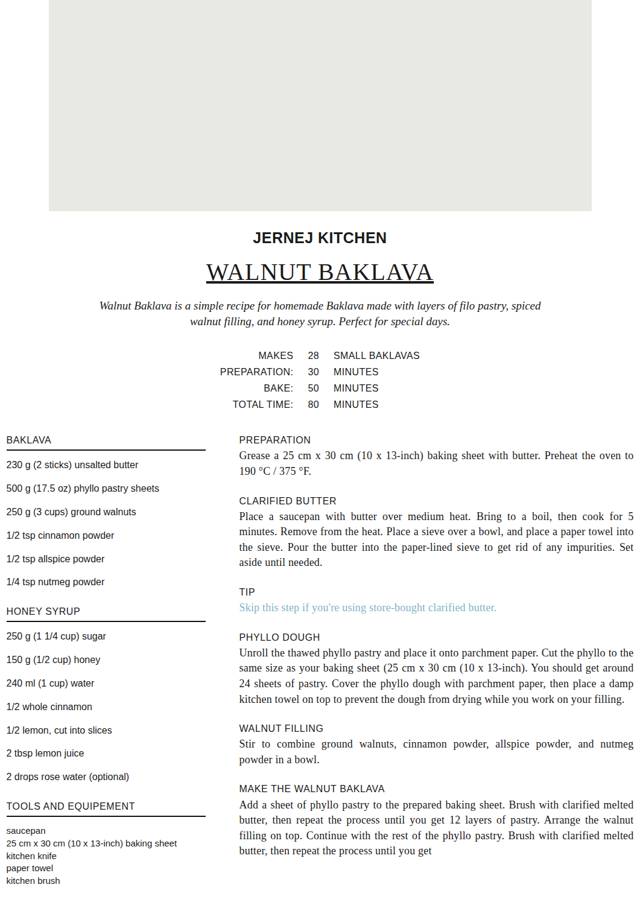JERNEJ KITCHEN
Walnut Baklava
Walnut Baklava is a simple recipe for homemade Baklava made with layers of filo pastry, spiced walnut filling, and honey syrup. Perfect for special days.
| MAKES | 28 | SMALL BAKLAVAS |
| PREPARATION: | 30 | MINUTES |
| BAKE: | 50 | MINUTES |
| TOTAL TIME: | 80 | MINUTES |
BAKLAVA
230 g (2 sticks) unsalted butter
500 g (17.5 oz) phyllo pastry sheets
250 g (3 cups) ground walnuts
1/2 tsp cinnamon powder
1/2 tsp allspice powder
1/4 tsp nutmeg powder
HONEY SYRUP
250 g (1 1/4 cup) sugar
150 g (1/2 cup) honey
240 ml (1 cup) water
1/2 whole cinnamon
1/2 lemon, cut into slices
2 tbsp lemon juice
2 drops rose water (optional)
TOOLS AND EQUIPEMENT
saucepan
25 cm x 30 cm (10 x 13-inch) baking sheet
kitchen knife
paper towel
kitchen brush
PREPARATION
Grease a 25 cm x 30 cm (10 x 13-inch) baking sheet with butter. Preheat the oven to 190 °C / 375 °F.
CLARIFIED BUTTER
Place a saucepan with butter over medium heat. Bring to a boil, then cook for 5 minutes. Remove from the heat. Place a sieve over a bowl, and place a paper towel into the sieve. Pour the butter into the paper-lined sieve to get rid of any impurities. Set aside until needed.
TIP
Skip this step if you're using store-bought clarified butter.
PHYLLO DOUGH
Unroll the thawed phyllo pastry and place it onto parchment paper. Cut the phyllo to the same size as your baking sheet (25 cm x 30 cm (10 x 13-inch). You should get around 24 sheets of pastry. Cover the phyllo dough with parchment paper, then place a damp kitchen towel on top to prevent the dough from drying while you work on your filling.
WALNUT FILLING
Stir to combine ground walnuts, cinnamon powder, allspice powder, and nutmeg powder in a bowl.
MAKE THE WALNUT BAKLAVA
Add a sheet of phyllo pastry to the prepared baking sheet. Brush with clarified melted butter, then repeat the process until you get 12 layers of pastry. Arrange the walnut filling on top. Continue with the rest of the phyllo pastry. Brush with clarified melted butter, then repeat the process until you get